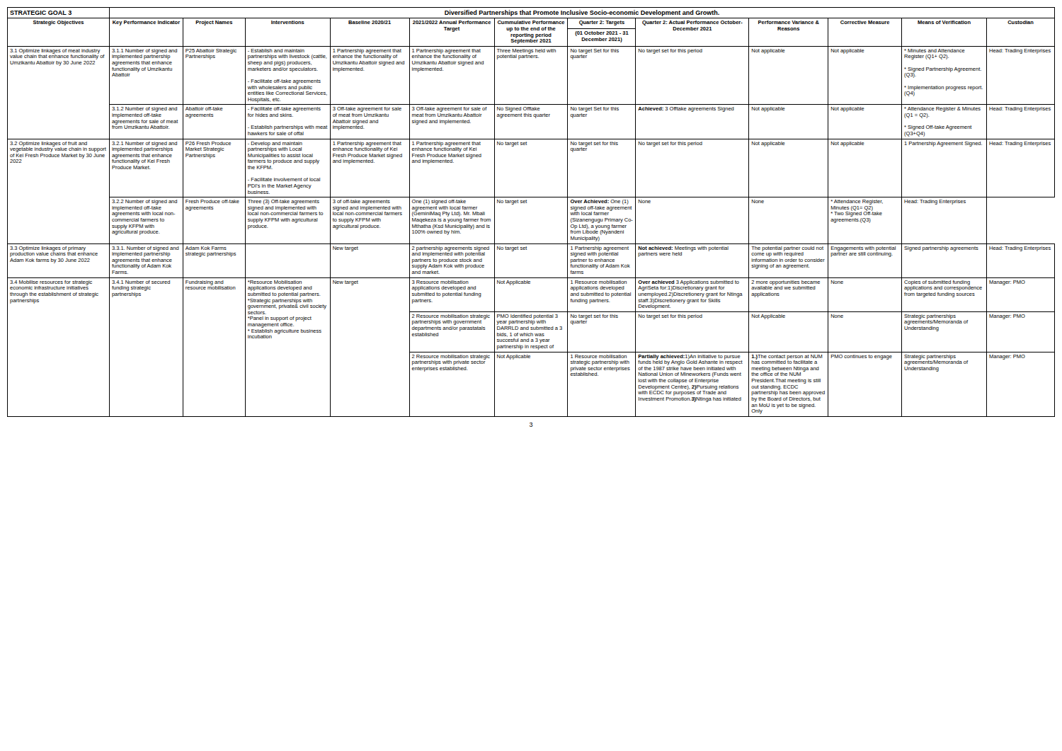| STRATEGIC GOAL 3 | Diversified Partnerships that Promote Inclusive Socio-economic Development and Growth. |
| Strategic Objectives | Key Performance Indicator | Project Names | Interventions | Baseline 2020/21 | 2021/2022 Annual Performance Target | Cummulative Performance up to the end of the reporting period September 2021 | Quarter 2: Targets | Quarter 2: Actual Performance October- December 2021 | Performance Variance & Reasons | Corrective Measure | Means of Verification | Custodian |
| (01 October 2021 - 31 December 2021) |
| 3.1 Optimize linkages of meat industry value chain that enhance functionality of Umzikantu Abattoir by 30 June 2022 | 3.1.1 Number of signed and implemented partnership agreements that enhance functionality of Umzikantu Abattoir | P25 Abattoir Strategic Partnerships | - Establish and maintain partnerships with livestock (cattle, sheep and pigs) producers, marketers and/or speculators. - Facilitate off-take agreements with wholesalers and public entities like Correctional Services, Hospitals, etc. | 1 Partnership agreement that enhance the functionality of Umzikantu Abattoir signed and implemented. | 1 Partnership agreement that enhance the functionality of Umzikantu Abattoir signed and implemented. | Three Meetings held with potential partners. | No target Set for this quarter | No target set for this period | Not applicable | Not applicable | * Minutes and Attendance Register (Q1+ Q2). * Signed Partnership Agreement.(Q3). * Implementation progress report.(Q4) | Head: Trading Enterprises |
| 3.1.2 Number of signed and implemented off-take agreements for sale of meat from Umzikantu Abattoir. | Abattoir off-take agreements | - Facilitate off-take agreements for hides and skins. - Establish partnerships with meat hawkers for sale of offal | 3 Off-take agreement for sale of meat from Umzikantu Abattoir signed and implemented. | 3 Off-take agreement for sale of meat from Umzikantu Abattoir signed and implemented. | No Signed Offtake agreement this quarter | No target Set for this quarter | Achieved: 3 Offtake agreements Signed | Not applicable | Not applicable | * Attendance Register & Minutes (Q1 = Q2). * Signed Off-take Agreement (Q3+Q4) | Head: Trading Enterprises |
| 3.2 Optimize linkages of fruit and vegetable industry value chain in support of Kei Fresh Produce Market by 30 June 2022 | 3.2.1 Number of signed and implemented partnerships agreements that enhance functionality of Kei Fresh Produce Market. | P26 Fresh Produce Market Strategic Partnerships | - Develop and maintain partnerships with Local Municipalities to assist local farmers to produce and supply the KFPM. - Facilitate involvement of local PDI's in the Market Agency business. | 1 Partnership agreement that enhance functionality of Kei Fresh Produce Market signed and implemented. | 1 Partnership agreement that enhance functionality of Kei Fresh Produce Market signed and implemented. | No target set | No target set for this quarter | No target set for this period | Not applicable | Not applicable | 1 Partnership Agreement Signed. | Head: Trading Enterprises |
| 3.2.2 Number of signed and implemented off-take agreements with local non-commercial farmers to supply KFPM with agricultural produce. | Fresh Produce off-take agreements | Three (3) Off-take agreements signed and implemented with local non-commercial farmers to supply KFPM with agricultural produce. | 3 of off-take agreements signed and implemented with local non-commercial farmers to supply KFPM with agricultural produce. | One (1) signed off-take agreement with local farmer (GeminiMaq Pty Ltd). Mr. Mbali Maqekeza is a young farmer from Mthatha (Ksd Municipality) and is 100% owned by him. | No target set | Over Achieved: One (1) signed off-take agreement with local farmer (Sizanengugu Primary Co-Op Ltd), a young farmer from Libode (Nyandeni Municipality) | None | None | * Attendance Register, Minutes (Q1= Q2) * Two Signed Off-take agreements.(Q3) | Head: Trading Enterprises |
| 3.3 Optimize linkages of primary production value chains that enhance Adam Kok farms by 30 June 2022 | 3.3.1. Number of signed and implemented partnership agreements that enhance functionality of Adam Kok Farms. | Adam Kok Farms strategic partnerships | | New target | 2 partnership agreements signed and implemented with potential partners to produce stock and supply Adam Kok with produce and market. | No target set | 1 Partnership agreement signed with potential partner to enhance functionality of Adam Kok farms | Not achieved: Meetings with potential partners were held | The potential partner could not come up with required information in order to consider signing of an agreement. | Engagements with potential partner are still continuing. | Signed partnership agreements | Head: Trading Enterprises |
| 3.4 Mobilise resources for strategic economic infrastructure initiatives through the establishment of strategic partnerships | 3.4.1 Number of secured funding strategic partnerships | Fundraising and resource mobilisation | *Resource Mobilisation applications developed and submitted to potential partners. *Strategic partnerships with government, private& civil society sectors. *Panel in support of project management office. * Establish agriculture business incubation | New target | 3 Resource mobilisation applications developed and submitted to potential funding partners. | Not Applicable | 1 Resource mobilisation applications developed and submitted to potential funding partners. | Over achieved 3 Applications submitted to AgriSeta for:1)Discretionary grant for unemployed.2)Discretionery grant for Ntinga staff.3)Discretionery grant for Skills Development. | 2 more opportunities became available and we submitted applications | None | Copies of submitted funding applications and correspondence from targeted funding sources | Manager: PMO |
| 2 Resource mobilisation strategic partnerships with government departments and/or parastatals established | PMO Identified potential 3 year partnership with DARRLD and submitted a 3 bids, 1 of which was succesful and a 3 year partnership in respect of | No target set for this quarter | No target set for this period | Not Applicable | None | Strategic partnerships agreements/Memoranda of Understanding | Manager: PMO |
| 2 Resource mobilisation strategic partnerships with private sector enterprises established. | Not Applicable | 1 Resource mobilisation strategic partnership with private sector enterprises established. | Partially achieved: 1)An initiative to pursue funds held by Anglo Gold Ashante in respect of the 1987 strike have been initiated with National Union of Mineworkers (Funds went lost with the collapse of Enterprise Development Centre), 2) Pursuing relations with ECDC for purposes of Trade and Investment Promotion. 3) Ntinga has initiated | 1.) The contact person at NUM has committed to facilitate a meeting between Ntinga and the office of the NUM President.That meeting is still out standing. ECDC partnership has been approved by the Board of Directors, but an MoU is yet to be signed. Only | PMO continues to engage | Strategic partnerships agreements/Memoranda of Understanding | Manager: PMO |
3